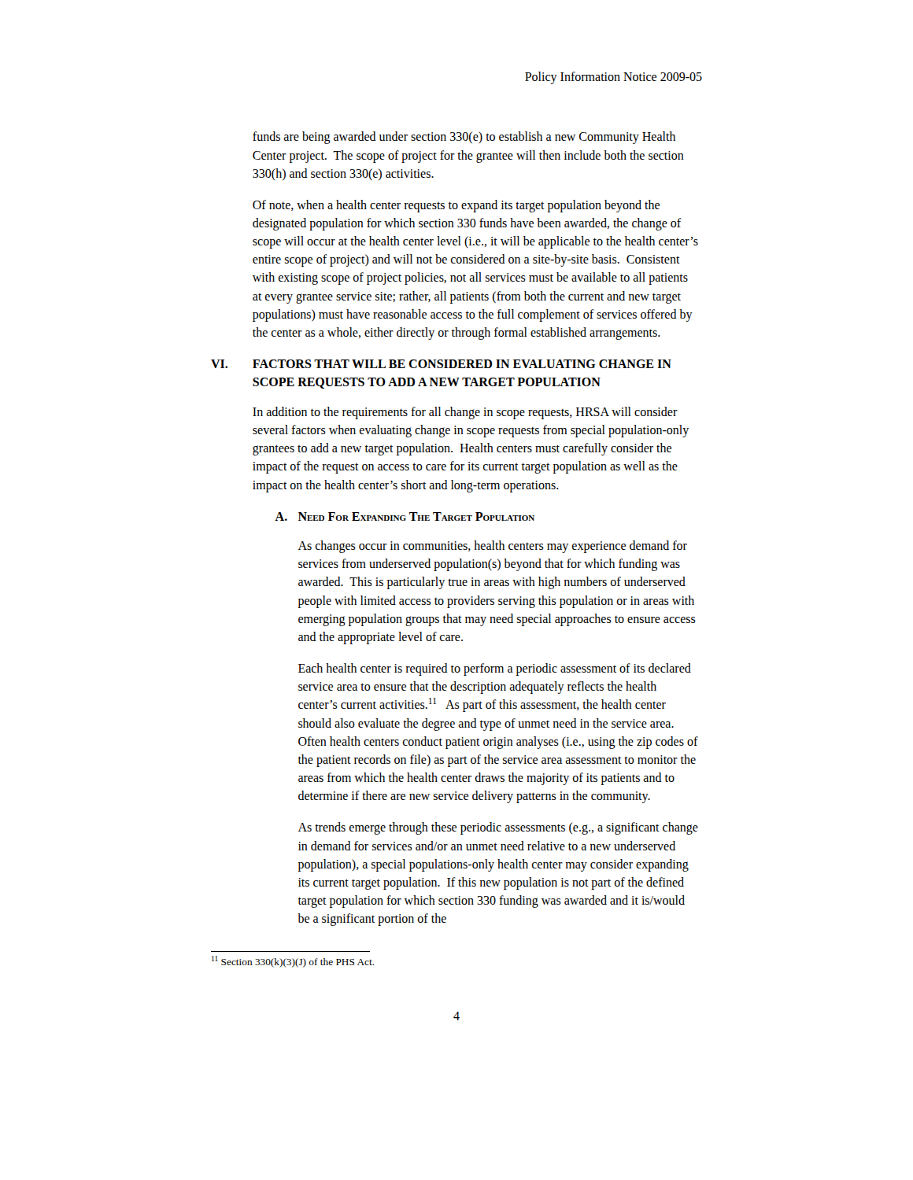Policy Information Notice 2009-05
funds are being awarded under section 330(e) to establish a new Community Health Center project. The scope of project for the grantee will then include both the section 330(h) and section 330(e) activities.
Of note, when a health center requests to expand its target population beyond the designated population for which section 330 funds have been awarded, the change of scope will occur at the health center level (i.e., it will be applicable to the health center’s entire scope of project) and will not be considered on a site-by-site basis. Consistent with existing scope of project policies, not all services must be available to all patients at every grantee service site; rather, all patients (from both the current and new target populations) must have reasonable access to the full complement of services offered by the center as a whole, either directly or through formal established arrangements.
VI. Factors that will be considered in evaluating change in scope requests to add a new target population
In addition to the requirements for all change in scope requests, HRSA will consider several factors when evaluating change in scope requests from special population-only grantees to add a new target population. Health centers must carefully consider the impact of the request on access to care for its current target population as well as the impact on the health center’s short and long-term operations.
A. Need For Expanding The Target Population
As changes occur in communities, health centers may experience demand for services from underserved population(s) beyond that for which funding was awarded. This is particularly true in areas with high numbers of underserved people with limited access to providers serving this population or in areas with emerging population groups that may need special approaches to ensure access and the appropriate level of care.
Each health center is required to perform a periodic assessment of its declared service area to ensure that the description adequately reflects the health center’s current activities.11 As part of this assessment, the health center should also evaluate the degree and type of unmet need in the service area. Often health centers conduct patient origin analyses (i.e., using the zip codes of the patient records on file) as part of the service area assessment to monitor the areas from which the health center draws the majority of its patients and to determine if there are new service delivery patterns in the community.
As trends emerge through these periodic assessments (e.g., a significant change in demand for services and/or an unmet need relative to a new underserved population), a special populations-only health center may consider expanding its current target population. If this new population is not part of the defined target population for which section 330 funding was awarded and it is/would be a significant portion of the
11 Section 330(k)(3)(J) of the PHS Act.
4